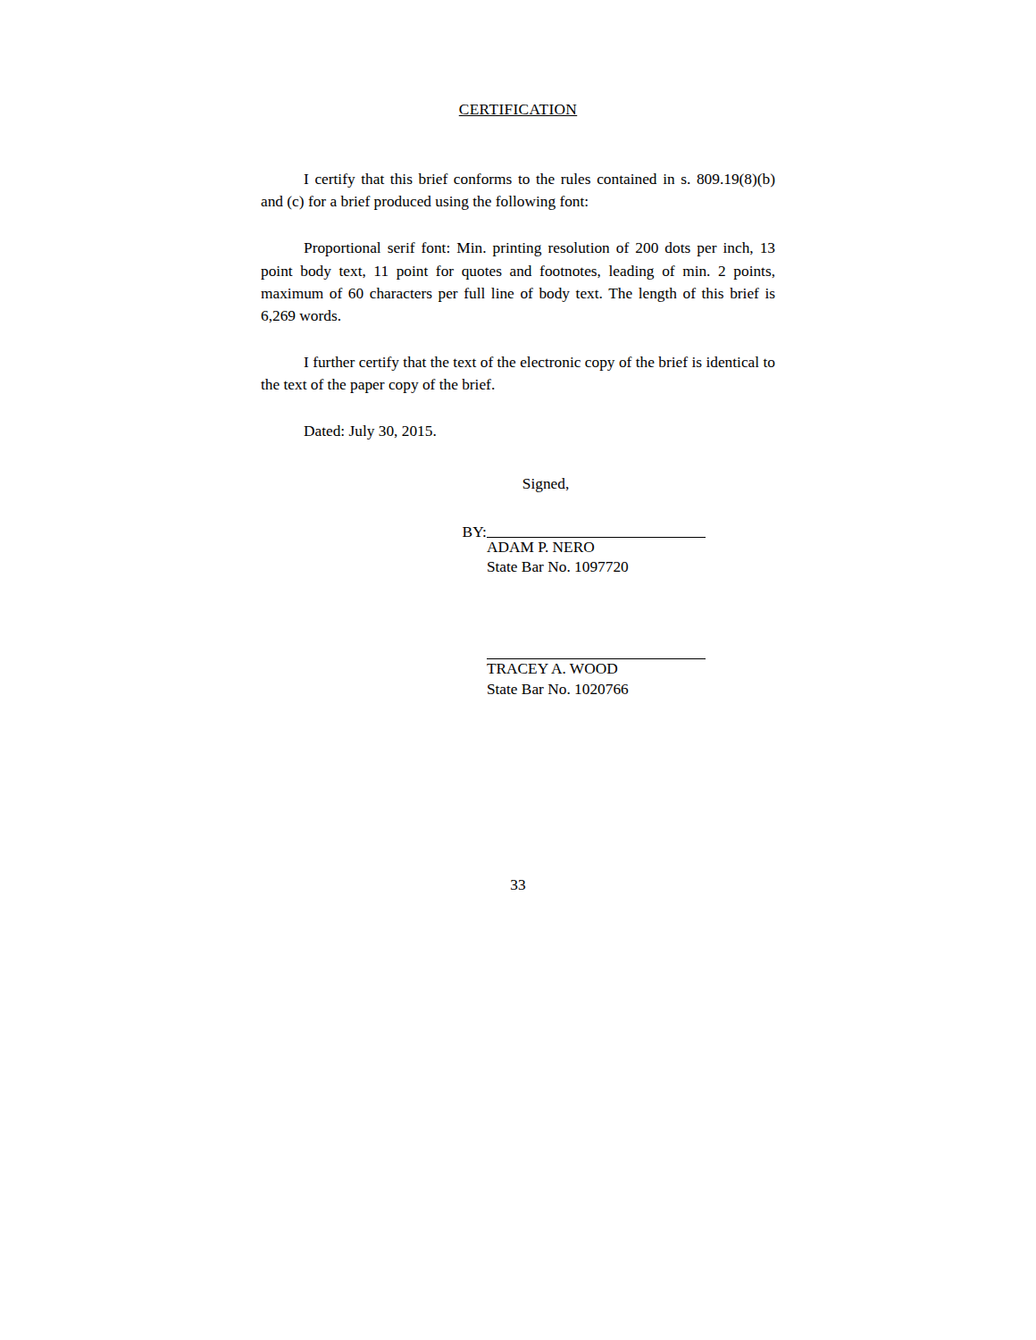CERTIFICATION
I certify that this brief conforms to the rules contained in s. 809.19(8)(b) and (c) for a brief produced using the following font:
Proportional serif font: Min. printing resolution of 200 dots per inch, 13 point body text, 11 point for quotes and footnotes, leading of min. 2 points, maximum of 60 characters per full line of body text. The length of this brief is 6,269 words.
I further certify that the text of the electronic copy of the brief is identical to the text of the paper copy of the brief.
Dated: July 30, 2015.
Signed,
| BY: | ADAM P. NERO State Bar No. 1097720 TRACEY A. WOOD State Bar No. 1020766 |
33